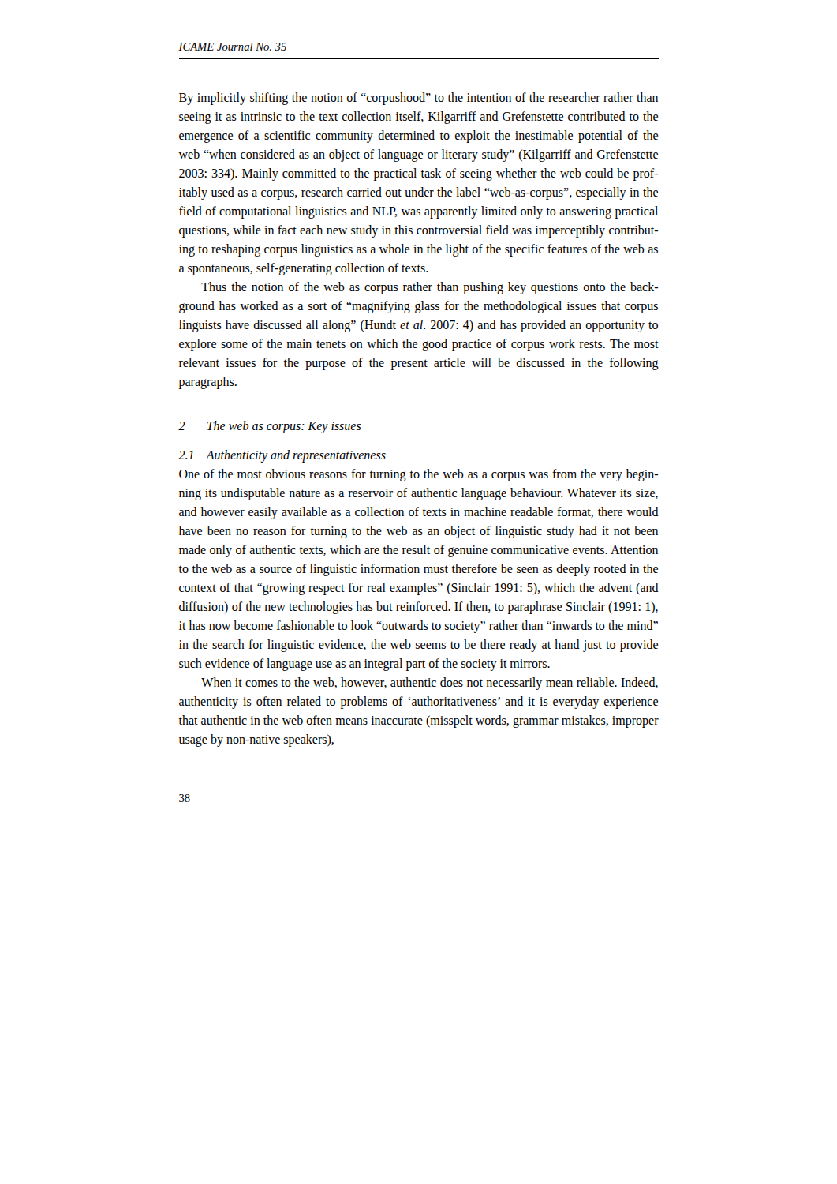ICAME Journal No. 35
By implicitly shifting the notion of “corpushood” to the intention of the researcher rather than seeing it as intrinsic to the text collection itself, Kilgarriff and Grefenstette contributed to the emergence of a scientific community determined to exploit the inestimable potential of the web “when considered as an object of language or literary study” (Kilgarriff and Grefenstette 2003: 334). Mainly committed to the practical task of seeing whether the web could be profitably used as a corpus, research carried out under the label “web-as-corpus”, especially in the field of computational linguistics and NLP, was apparently limited only to answering practical questions, while in fact each new study in this controversial field was imperceptibly contributing to reshaping corpus linguistics as a whole in the light of the specific features of the web as a spontaneous, self-generating collection of texts.
Thus the notion of the web as corpus rather than pushing key questions onto the background has worked as a sort of “magnifying glass for the methodological issues that corpus linguists have discussed all along” (Hundt et al. 2007: 4) and has provided an opportunity to explore some of the main tenets on which the good practice of corpus work rests. The most relevant issues for the purpose of the present article will be discussed in the following paragraphs.
2 The web as corpus: Key issues
2.1 Authenticity and representativeness
One of the most obvious reasons for turning to the web as a corpus was from the very beginning its undisputable nature as a reservoir of authentic language behaviour. Whatever its size, and however easily available as a collection of texts in machine readable format, there would have been no reason for turning to the web as an object of linguistic study had it not been made only of authentic texts, which are the result of genuine communicative events. Attention to the web as a source of linguistic information must therefore be seen as deeply rooted in the context of that “growing respect for real examples” (Sinclair 1991: 5), which the advent (and diffusion) of the new technologies has but reinforced. If then, to paraphrase Sinclair (1991: 1), it has now become fashionable to look “outwards to society” rather than “inwards to the mind” in the search for linguistic evidence, the web seems to be there ready at hand just to provide such evidence of language use as an integral part of the society it mirrors.
When it comes to the web, however, authentic does not necessarily mean reliable. Indeed, authenticity is often related to problems of ‘authoritativeness’ and it is everyday experience that authentic in the web often means inaccurate (misspelt words, grammar mistakes, improper usage by non-native speakers),
38